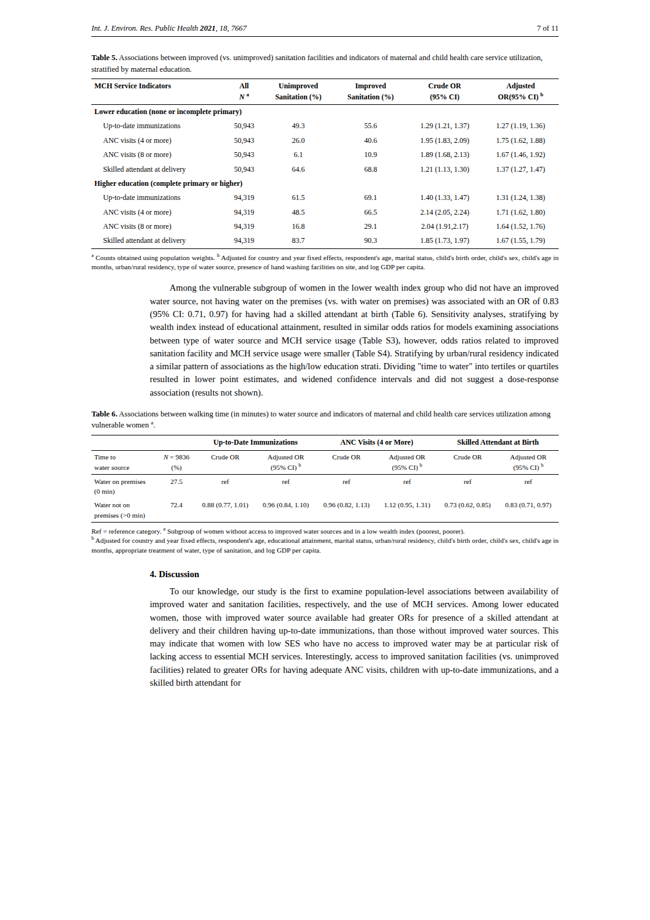Int. J. Environ. Res. Public Health 2021, 18, 7667
7 of 11
Table 5. Associations between improved (vs. unimproved) sanitation facilities and indicators of maternal and child health care service utilization, stratified by maternal education.
| MCH Service Indicators | All N a | Unimproved Sanitation (%) | Improved Sanitation (%) | Crude OR (95% CI) | Adjusted OR(95% CI) b |
| --- | --- | --- | --- | --- | --- |
| Lower education (none or incomplete primary) |
| Up-to-date immunizations | 50,943 | 49.3 | 55.6 | 1.29 (1.21, 1.37) | 1.27 (1.19, 1.36) |
| ANC visits (4 or more) | 50,943 | 26.0 | 40.6 | 1.95 (1.83, 2.09) | 1.75 (1.62, 1.88) |
| ANC visits (8 or more) | 50,943 | 6.1 | 10.9 | 1.89 (1.68, 2.13) | 1.67 (1.46, 1.92) |
| Skilled attendant at delivery | 50,943 | 64.6 | 68.8 | 1.21 (1.13, 1.30) | 1.37 (1.27, 1.47) |
| Higher education (complete primary or higher) |
| Up-to-date immunizations | 94,319 | 61.5 | 69.1 | 1.40 (1.33, 1.47) | 1.31 (1.24, 1.38) |
| ANC visits (4 or more) | 94,319 | 48.5 | 66.5 | 2.14 (2.05, 2.24) | 1.71 (1.62, 1.80) |
| ANC visits (8 or more) | 94,319 | 16.8 | 29.1 | 2.04 (1.91,2.17) | 1.64 (1.52, 1.76) |
| Skilled attendant at delivery | 94,319 | 83.7 | 90.3 | 1.85 (1.73, 1.97) | 1.67 (1.55, 1.79) |
a Counts obtained using population weights. b Adjusted for country and year fixed effects, respondent's age, marital status, child's birth order, child's sex, child's age in months, urban/rural residency, type of water source, presence of hand washing facilities on site, and log GDP per capita.
Among the vulnerable subgroup of women in the lower wealth index group who did not have an improved water source, not having water on the premises (vs. with water on premises) was associated with an OR of 0.83 (95% CI: 0.71, 0.97) for having had a skilled attendant at birth (Table 6). Sensitivity analyses, stratifying by wealth index instead of educational attainment, resulted in similar odds ratios for models examining associations between type of water source and MCH service usage (Table S3), however, odds ratios related to improved sanitation facility and MCH service usage were smaller (Table S4). Stratifying by urban/rural residency indicated a similar pattern of associations as the high/low education strati. Dividing "time to water" into tertiles or quartiles resulted in lower point estimates, and widened confidence intervals and did not suggest a dose-response association (results not shown).
Table 6. Associations between walking time (in minutes) to water source and indicators of maternal and child health care services utilization among vulnerable women a.
| | Up-to-Date Immunizations | ANC Visits (4 or More) | Skilled Attendant at Birth |
| --- | --- | --- | --- |
| Time to water source | N = 9836 (%) | Crude OR | Adjusted OR (95% CI) b | Crude OR | Adjusted OR (95% CI) b | Crude OR | Adjusted OR (95% CI) b |
| Water on premises (0 min) | 27.5 | ref | ref | ref | ref | ref | ref |
| Water not on premises (>0 min) | 72.4 | 0.88 (0.77, 1.01) | 0.96 (0.84, 1.10) | 0.96 (0.82, 1.13) | 1.12 (0.95, 1.31) | 0.73 (0.62, 0.85) | 0.83 (0.71, 0.97) |
Ref = reference category. a Subgroup of women without access to improved water sources and in a low wealth index (poorest, poorer).
b Adjusted for country and year fixed effects, respondent's age, educational attainment, marital status, urban/rural residency, child's birth order, child's sex, child's age in months, appropriate treatment of water, type of sanitation, and log GDP per capita.
4. Discussion
To our knowledge, our study is the first to examine population-level associations between availability of improved water and sanitation facilities, respectively, and the use of MCH services. Among lower educated women, those with improved water source available had greater ORs for presence of a skilled attendant at delivery and their children having up-to-date immunizations, than those without improved water sources. This may indicate that women with low SES who have no access to improved water may be at particular risk of lacking access to essential MCH services. Interestingly, access to improved sanitation facilities (vs. unimproved facilities) related to greater ORs for having adequate ANC visits, children with up-to-date immunizations, and a skilled birth attendant for